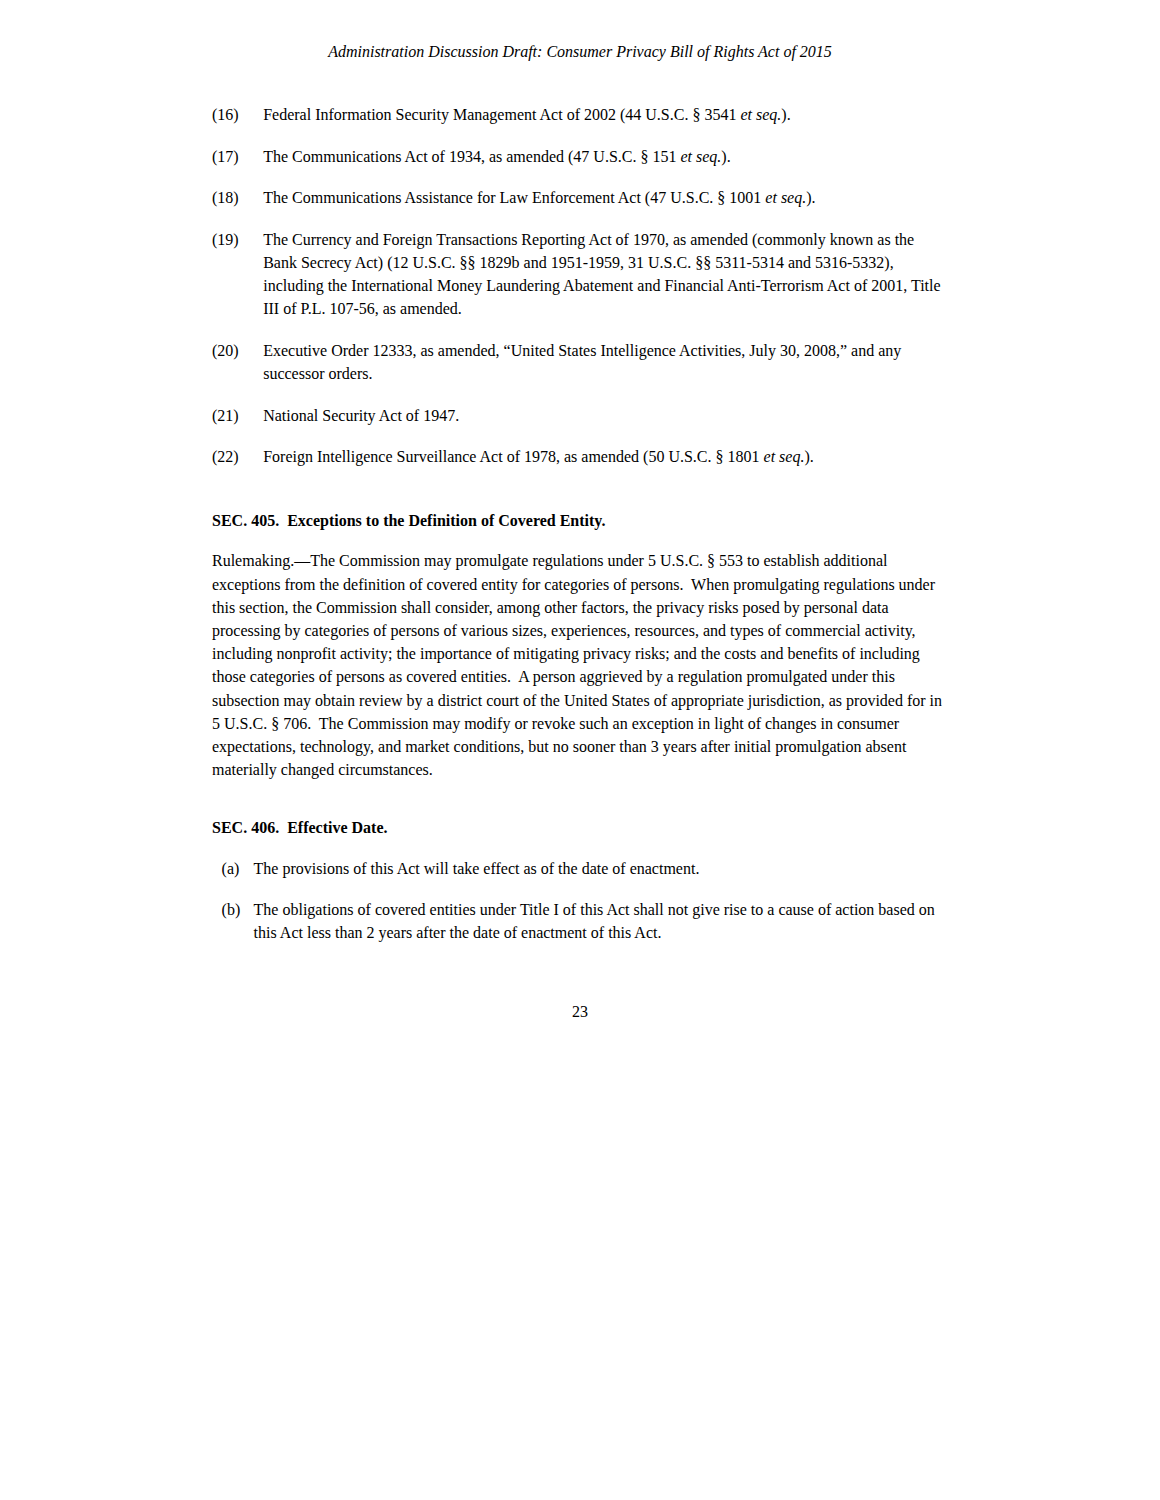Administration Discussion Draft: Consumer Privacy Bill of Rights Act of 2015
(16) Federal Information Security Management Act of 2002 (44 U.S.C. § 3541 et seq.).
(17) The Communications Act of 1934, as amended (47 U.S.C. § 151 et seq.).
(18) The Communications Assistance for Law Enforcement Act (47 U.S.C. § 1001 et seq.).
(19) The Currency and Foreign Transactions Reporting Act of 1970, as amended (commonly known as the Bank Secrecy Act) (12 U.S.C. §§ 1829b and 1951-1959, 31 U.S.C. §§ 5311-5314 and 5316-5332), including the International Money Laundering Abatement and Financial Anti-Terrorism Act of 2001, Title III of P.L. 107-56, as amended.
(20) Executive Order 12333, as amended, “United States Intelligence Activities, July 30, 2008,” and any successor orders.
(21) National Security Act of 1947.
(22) Foreign Intelligence Surveillance Act of 1978, as amended (50 U.S.C. § 1801 et seq.).
SEC. 405. Exceptions to the Definition of Covered Entity.
Rulemaking.—The Commission may promulgate regulations under 5 U.S.C. § 553 to establish additional exceptions from the definition of covered entity for categories of persons. When promulgating regulations under this section, the Commission shall consider, among other factors, the privacy risks posed by personal data processing by categories of persons of various sizes, experiences, resources, and types of commercial activity, including nonprofit activity; the importance of mitigating privacy risks; and the costs and benefits of including those categories of persons as covered entities. A person aggrieved by a regulation promulgated under this subsection may obtain review by a district court of the United States of appropriate jurisdiction, as provided for in 5 U.S.C. § 706. The Commission may modify or revoke such an exception in light of changes in consumer expectations, technology, and market conditions, but no sooner than 3 years after initial promulgation absent materially changed circumstances.
SEC. 406. Effective Date.
(a) The provisions of this Act will take effect as of the date of enactment.
(b) The obligations of covered entities under Title I of this Act shall not give rise to a cause of action based on this Act less than 2 years after the date of enactment of this Act.
23